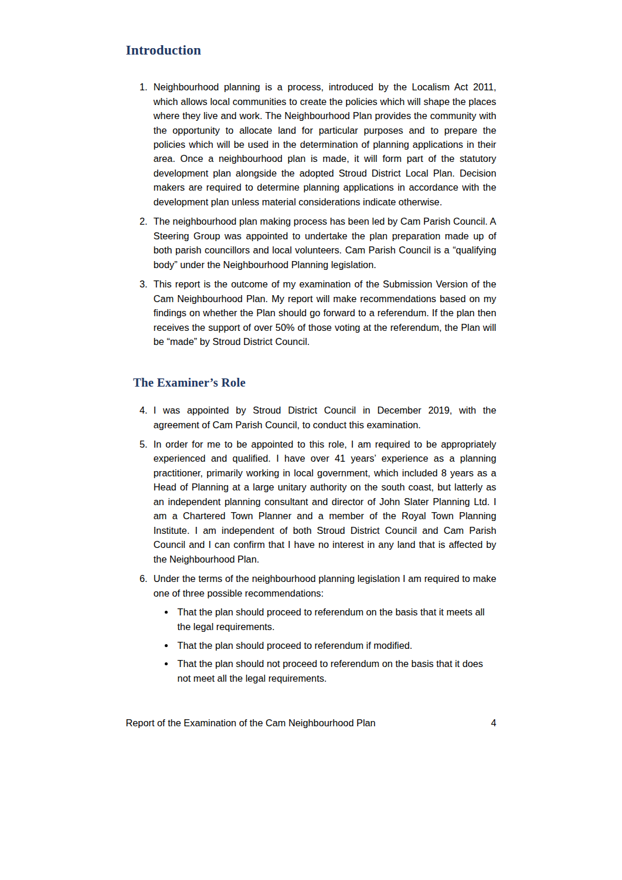Introduction
Neighbourhood planning is a process, introduced by the Localism Act 2011, which allows local communities to create the policies which will shape the places where they live and work. The Neighbourhood Plan provides the community with the opportunity to allocate land for particular purposes and to prepare the policies which will be used in the determination of planning applications in their area. Once a neighbourhood plan is made, it will form part of the statutory development plan alongside the adopted Stroud District Local Plan. Decision makers are required to determine planning applications in accordance with the development plan unless material considerations indicate otherwise.
The neighbourhood plan making process has been led by Cam Parish Council. A Steering Group was appointed to undertake the plan preparation made up of both parish councillors and local volunteers. Cam Parish Council is a “qualifying body” under the Neighbourhood Planning legislation.
This report is the outcome of my examination of the Submission Version of the Cam Neighbourhood Plan. My report will make recommendations based on my findings on whether the Plan should go forward to a referendum. If the plan then receives the support of over 50% of those voting at the referendum, the Plan will be “made” by Stroud District Council.
The Examiner’s Role
I was appointed by Stroud District Council in December 2019, with the agreement of Cam Parish Council, to conduct this examination.
In order for me to be appointed to this role, I am required to be appropriately experienced and qualified. I have over 41 years’ experience as a planning practitioner, primarily working in local government, which included 8 years as a Head of Planning at a large unitary authority on the south coast, but latterly as an independent planning consultant and director of John Slater Planning Ltd. I am a Chartered Town Planner and a member of the Royal Town Planning Institute. I am independent of both Stroud District Council and Cam Parish Council and I can confirm that I have no interest in any land that is affected by the Neighbourhood Plan.
Under the terms of the neighbourhood planning legislation I am required to make one of three possible recommendations:
That the plan should proceed to referendum on the basis that it meets all the legal requirements.
That the plan should proceed to referendum if modified.
That the plan should not proceed to referendum on the basis that it does not meet all the legal requirements.
Report of the Examination of the Cam Neighbourhood Plan 4